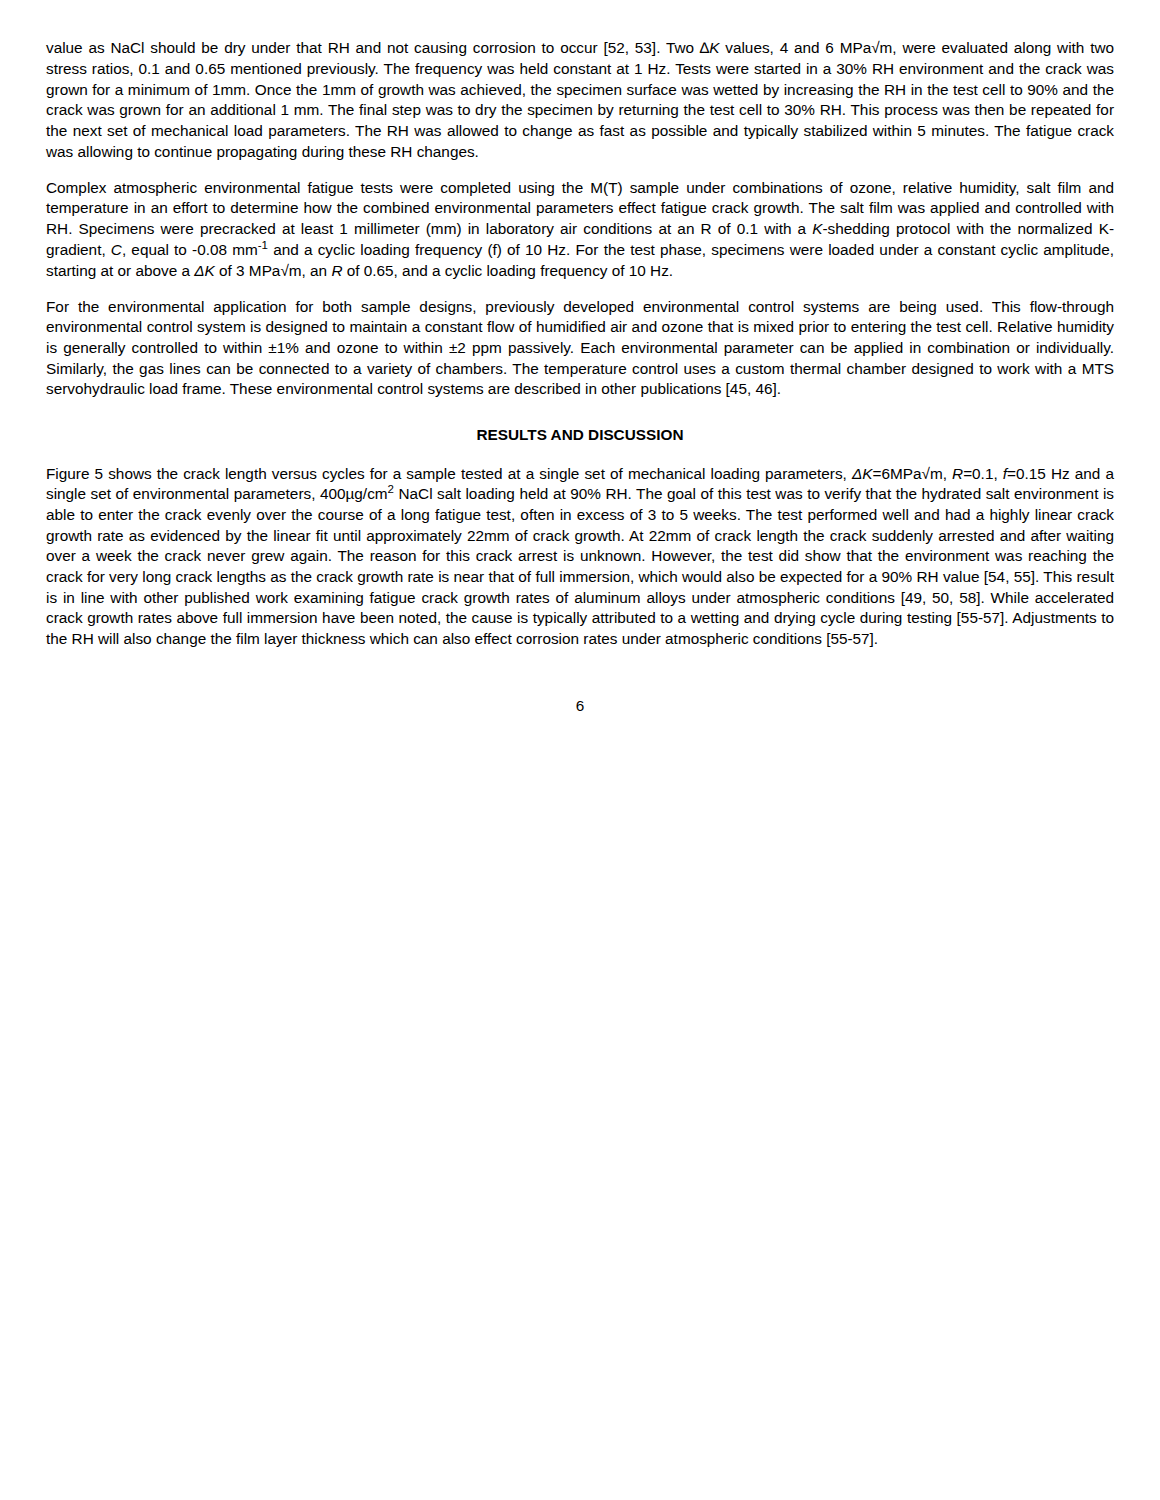value as NaCl should be dry under that RH and not causing corrosion to occur [52, 53]. Two ∆K values, 4 and 6 MPa√m, were evaluated along with two stress ratios, 0.1 and 0.65 mentioned previously. The frequency was held constant at 1 Hz. Tests were started in a 30% RH environment and the crack was grown for a minimum of 1mm. Once the 1mm of growth was achieved, the specimen surface was wetted by increasing the RH in the test cell to 90% and the crack was grown for an additional 1 mm. The final step was to dry the specimen by returning the test cell to 30% RH. This process was then be repeated for the next set of mechanical load parameters. The RH was allowed to change as fast as possible and typically stabilized within 5 minutes. The fatigue crack was allowing to continue propagating during these RH changes.
Complex atmospheric environmental fatigue tests were completed using the M(T) sample under combinations of ozone, relative humidity, salt film and temperature in an effort to determine how the combined environmental parameters effect fatigue crack growth. The salt film was applied and controlled with RH. Specimens were precracked at least 1 millimeter (mm) in laboratory air conditions at an R of 0.1 with a K-shedding protocol with the normalized K-gradient, C, equal to -0.08 mm-1 and a cyclic loading frequency (f) of 10 Hz. For the test phase, specimens were loaded under a constant cyclic amplitude, starting at or above a ΔK of 3 MPa√m, an R of 0.65, and a cyclic loading frequency of 10 Hz.
For the environmental application for both sample designs, previously developed environmental control systems are being used. This flow-through environmental control system is designed to maintain a constant flow of humidified air and ozone that is mixed prior to entering the test cell. Relative humidity is generally controlled to within ±1% and ozone to within ±2 ppm passively. Each environmental parameter can be applied in combination or individually. Similarly, the gas lines can be connected to a variety of chambers. The temperature control uses a custom thermal chamber designed to work with a MTS servohydraulic load frame. These environmental control systems are described in other publications [45, 46].
RESULTS AND DISCUSSION
Figure 5 shows the crack length versus cycles for a sample tested at a single set of mechanical loading parameters, ΔK=6MPa√m, R=0.1, f=0.15 Hz and a single set of environmental parameters, 400µg/cm2 NaCl salt loading held at 90% RH. The goal of this test was to verify that the hydrated salt environment is able to enter the crack evenly over the course of a long fatigue test, often in excess of 3 to 5 weeks. The test performed well and had a highly linear crack growth rate as evidenced by the linear fit until approximately 22mm of crack growth. At 22mm of crack length the crack suddenly arrested and after waiting over a week the crack never grew again. The reason for this crack arrest is unknown. However, the test did show that the environment was reaching the crack for very long crack lengths as the crack growth rate is near that of full immersion, which would also be expected for a 90% RH value [54, 55]. This result is in line with other published work examining fatigue crack growth rates of aluminum alloys under atmospheric conditions [49, 50, 58]. While accelerated crack growth rates above full immersion have been noted, the cause is typically attributed to a wetting and drying cycle during testing [55-57]. Adjustments to the RH will also change the film layer thickness which can also effect corrosion rates under atmospheric conditions [55-57].
6